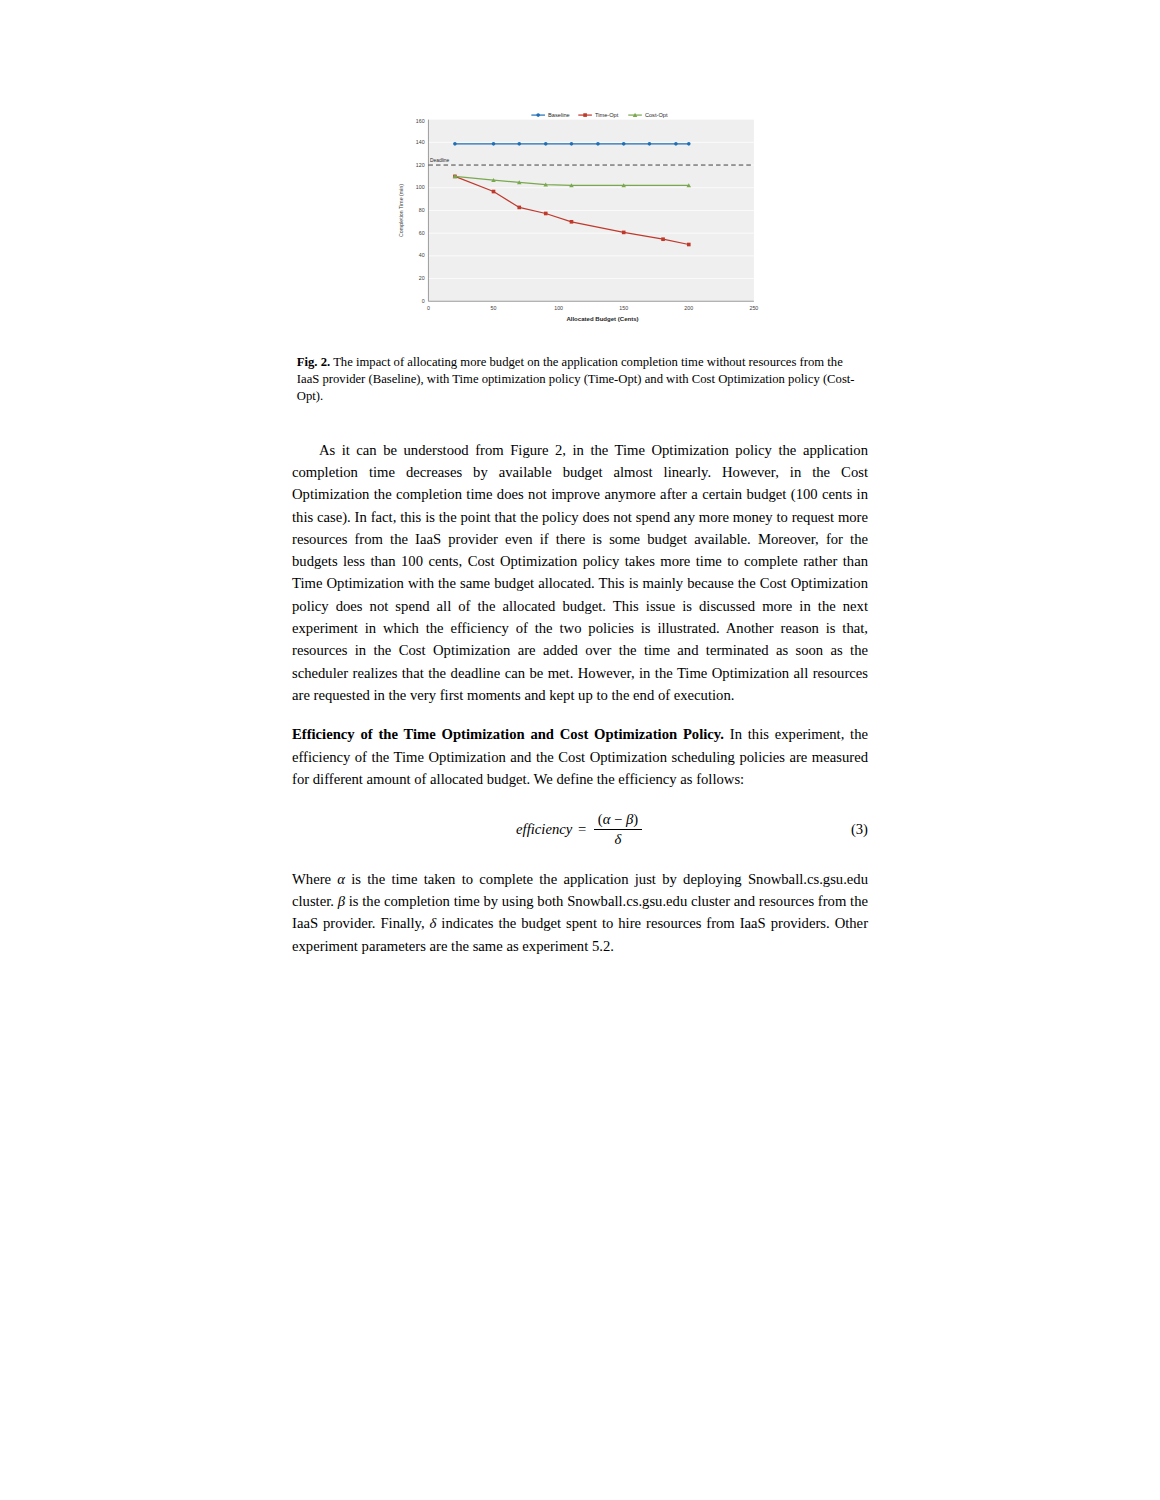0 20 40 60 80 100 120 140 160 0 50 100 150 200 250 Allocated Budget (Cents) Completion Time (min) Deadline Baseline Time-Opt Cost-Opt
Fig. 2. The impact of allocating more budget on the application completion time without resources from the IaaS provider (Baseline), with Time optimization policy (Time-Opt) and with Cost Optimization policy (Cost-Opt).
As it can be understood from Figure 2, in the Time Optimization policy the application completion time decreases by available budget almost linearly. However, in the Cost Optimization the completion time does not improve anymore after a certain budget (100 cents in this case). In fact, this is the point that the policy does not spend any more money to request more resources from the IaaS provider even if there is some budget available. Moreover, for the budgets less than 100 cents, Cost Optimization policy takes more time to complete rather than Time Optimization with the same budget allocated. This is mainly because the Cost Optimization policy does not spend all of the allocated budget. This issue is discussed more in the next experiment in which the efficiency of the two policies is illustrated. Another reason is that, resources in the Cost Optimization are added over the time and terminated as soon as the scheduler realizes that the deadline can be met. However, in the Time Optimization all resources are requested in the very first moments and kept up to the end of execution.
Efficiency of the Time Optimization and Cost Optimization Policy. In this experiment, the efficiency of the Time Optimization and the Cost Optimization scheduling policies are measured for different amount of allocated budget. We define the efficiency as follows:
efficiency = (α − β) δ
(3)
Where α is the time taken to complete the application just by deploying Snowball.cs.gsu.edu cluster. β is the completion time by using both Snowball.cs.gsu.edu cluster and resources from the IaaS provider. Finally, δ indicates the budget spent to hire resources from IaaS providers. Other experiment parameters are the same as experiment 5.2.